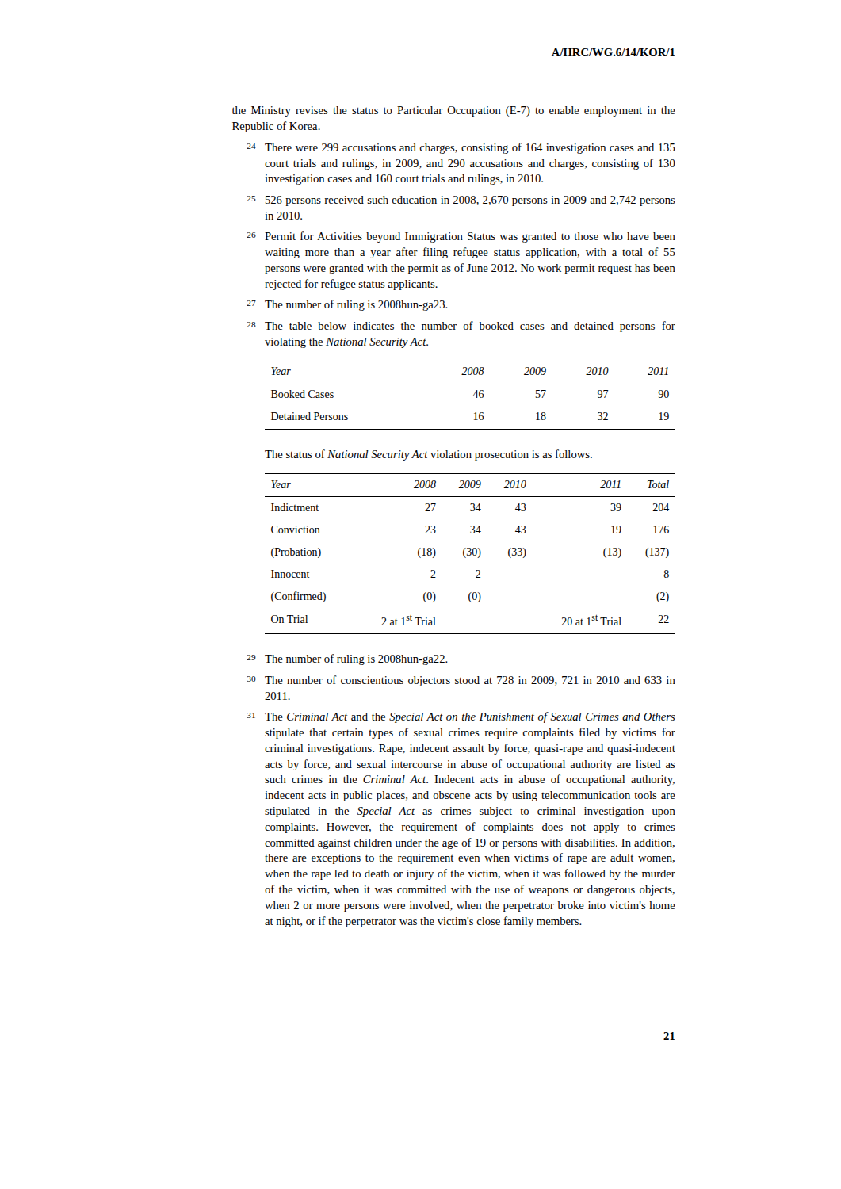A/HRC/WG.6/14/KOR/1
the Ministry revises the status to Particular Occupation (E-7) to enable employment in the Republic of Korea.
24
There were 299 accusations and charges, consisting of 164 investigation cases and 135 court trials and rulings, in 2009, and 290 accusations and charges, consisting of 130 investigation cases and 160 court trials and rulings, in 2010.
25
526 persons received such education in 2008, 2,670 persons in 2009 and 2,742 persons in 2010.
26
Permit for Activities beyond Immigration Status was granted to those who have been waiting more than a year after filing refugee status application, with a total of 55 persons were granted with the permit as of June 2012. No work permit request has been rejected for refugee status applicants.
27
The number of ruling is 2008hun-ga23.
28
The table below indicates the number of booked cases and detained persons for violating the National Security Act.
| Year | 2008 | 2009 | 2010 | 2011 |
| --- | --- | --- | --- | --- |
| Booked Cases | 46 | 57 | 97 | 90 |
| Detained Persons | 16 | 18 | 32 | 19 |
The status of National Security Act violation prosecution is as follows.
| Year | 2008 | 2009 | 2010 | 2011 | Total |
| --- | --- | --- | --- | --- | --- |
| Indictment | 27 | 34 | 43 | 39 | 204 |
| Conviction | 23 | 34 | 43 | 19 | 176 |
| (Probation) | (18) | (30) | (33) | (13) | (137) |
| Innocent | 2 | 2 | | | 8 |
| (Confirmed) | (0) | (0) | | | (2) |
| On Trial | 2 at 1 st Trial | | | 20 at 1 st Trial | 22 |
29
The number of ruling is 2008hun-ga22.
30
The number of conscientious objectors stood at 728 in 2009, 721 in 2010 and 633 in 2011.
31
The Criminal Act and the Special Act on the Punishment of Sexual Crimes and Others stipulate that certain types of sexual crimes require complaints filed by victims for criminal investigations. Rape, indecent assault by force, quasi-rape and quasi-indecent acts by force, and sexual intercourse in abuse of occupational authority are listed as such crimes in the Criminal Act. Indecent acts in abuse of occupational authority, indecent acts in public places, and obscene acts by using telecommunication tools are stipulated in the Special Act as crimes subject to criminal investigation upon complaints. However, the requirement of complaints does not apply to crimes committed against children under the age of 19 or persons with disabilities. In addition, there are exceptions to the requirement even when victims of rape are adult women, when the rape led to death or injury of the victim, when it was followed by the murder of the victim, when it was committed with the use of weapons or dangerous objects, when 2 or more persons were involved, when the perpetrator broke into victim's home at night, or if the perpetrator was the victim's close family members.
21